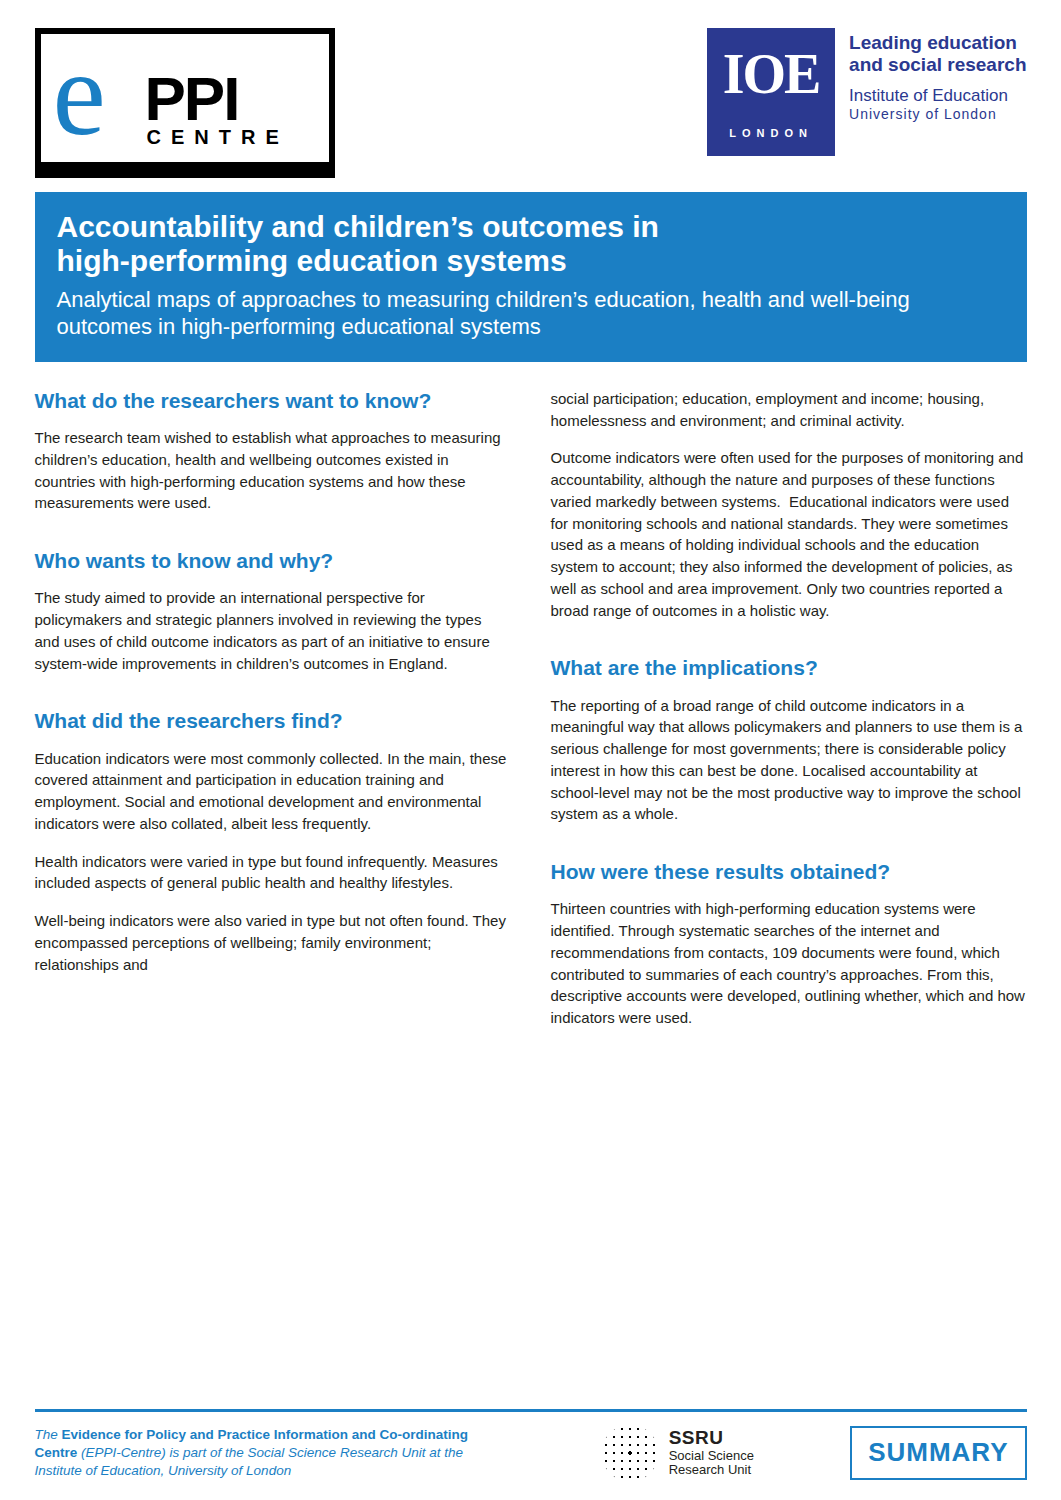e
PPI
CENTRE
IOE
LONDON
Leading education
and social research
Institute of Education
University of London
Accountability and children’s outcomes in
high-performing education systems
Analytical maps of approaches to measuring children’s education, health and well-being outcomes in high-performing educational systems
What do the researchers want to know?
The research team wished to establish what approaches to measuring children’s education, health and wellbeing outcomes existed in countries with high-performing education systems and how these measurements were used.
Who wants to know and why?
The study aimed to provide an international perspective for policymakers and strategic planners involved in reviewing the types and uses of child outcome indicators as part of an initiative to ensure system-wide improvements in children’s outcomes in England.
What did the researchers find?
Education indicators were most commonly collected. In the main, these covered attainment and participation in education training and employment. Social and emotional development and environmental indicators were also collated, albeit less frequently.
Health indicators were varied in type but found infrequently. Measures included aspects of general public health and healthy lifestyles.
Well-being indicators were also varied in type but not often found. They encompassed perceptions of wellbeing; family environment; relationships and
social participation; education, employment and income; housing, homelessness and environment; and criminal activity.
Outcome indicators were often used for the purposes of monitoring and accountability, although the nature and purposes of these functions varied markedly between systems. Educational indicators were used for monitoring schools and national standards. They were sometimes used as a means of holding individual schools and the education system to account; they also informed the development of policies, as well as school and area improvement. Only two countries reported a broad range of outcomes in a holistic way.
What are the implications?
The reporting of a broad range of child outcome indicators in a meaningful way that allows policymakers and planners to use them is a serious challenge for most governments; there is considerable policy interest in how this can best be done. Localised accountability at school-level may not be the most productive way to improve the school system as a whole.
How were these results obtained?
Thirteen countries with high-performing education systems were identified. Through systematic searches of the internet and recommendations from contacts, 109 documents were found, which contributed to summaries of each country’s approaches. From this, descriptive accounts were developed, outlining whether, which and how indicators were used.
The Evidence for Policy and Practice Information and Co-ordinating Centre (EPPI-Centre) is part of the Social Science Research Unit at the Institute of Education, University of London
SSRU
Social Science
Research Unit
SUMMARY